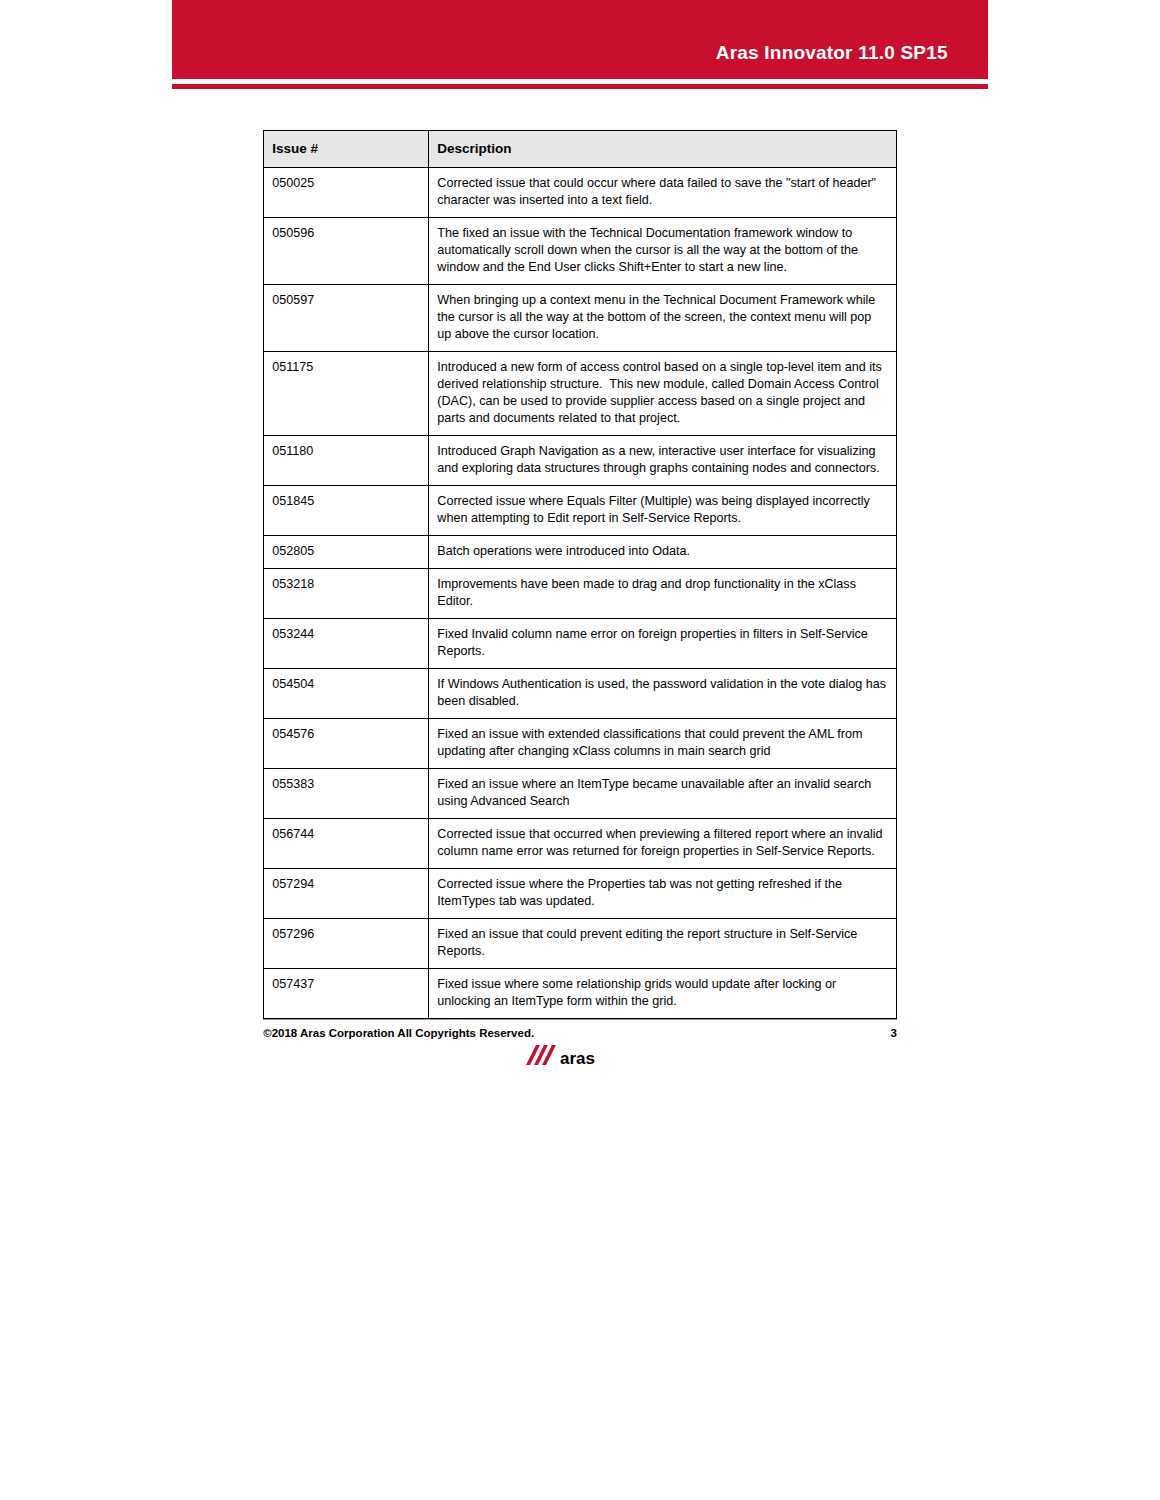Aras Innovator 11.0 SP15
| Issue # | Description |
| --- | --- |
| 050025 | Corrected issue that could occur where data failed to save the "start of header" character was inserted into a text field. |
| 050596 | The fixed an issue with the Technical Documentation framework window to automatically scroll down when the cursor is all the way at the bottom of the window and the End User clicks Shift+Enter to start a new line. |
| 050597 | When bringing up a context menu in the Technical Document Framework while the cursor is all the way at the bottom of the screen, the context menu will pop up above the cursor location. |
| 051175 | Introduced a new form of access control based on a single top-level item and its derived relationship structure. This new module, called Domain Access Control (DAC), can be used to provide supplier access based on a single project and parts and documents related to that project. |
| 051180 | Introduced Graph Navigation as a new, interactive user interface for visualizing and exploring data structures through graphs containing nodes and connectors. |
| 051845 | Corrected issue where Equals Filter (Multiple) was being displayed incorrectly when attempting to Edit report in Self-Service Reports. |
| 052805 | Batch operations were introduced into Odata. |
| 053218 | Improvements have been made to drag and drop functionality in the xClass Editor. |
| 053244 | Fixed Invalid column name error on foreign properties in filters in Self-Service Reports. |
| 054504 | If Windows Authentication is used, the password validation in the vote dialog has been disabled. |
| 054576 | Fixed an issue with extended classifications that could prevent the AML from updating after changing xClass columns in main search grid |
| 055383 | Fixed an issue where an ItemType became unavailable after an invalid search using Advanced Search |
| 056744 | Corrected issue that occurred when previewing a filtered report where an invalid column name error was returned for foreign properties in Self-Service Reports. |
| 057294 | Corrected issue where the Properties tab was not getting refreshed if the ItemTypes tab was updated. |
| 057296 | Fixed an issue that could prevent editing the report structure in Self-Service Reports. |
| 057437 | Fixed issue where some relationship grids would update after locking or unlocking an ItemType form within the grid. |
©2018 Aras Corporation All Copyrights Reserved.
3
aras